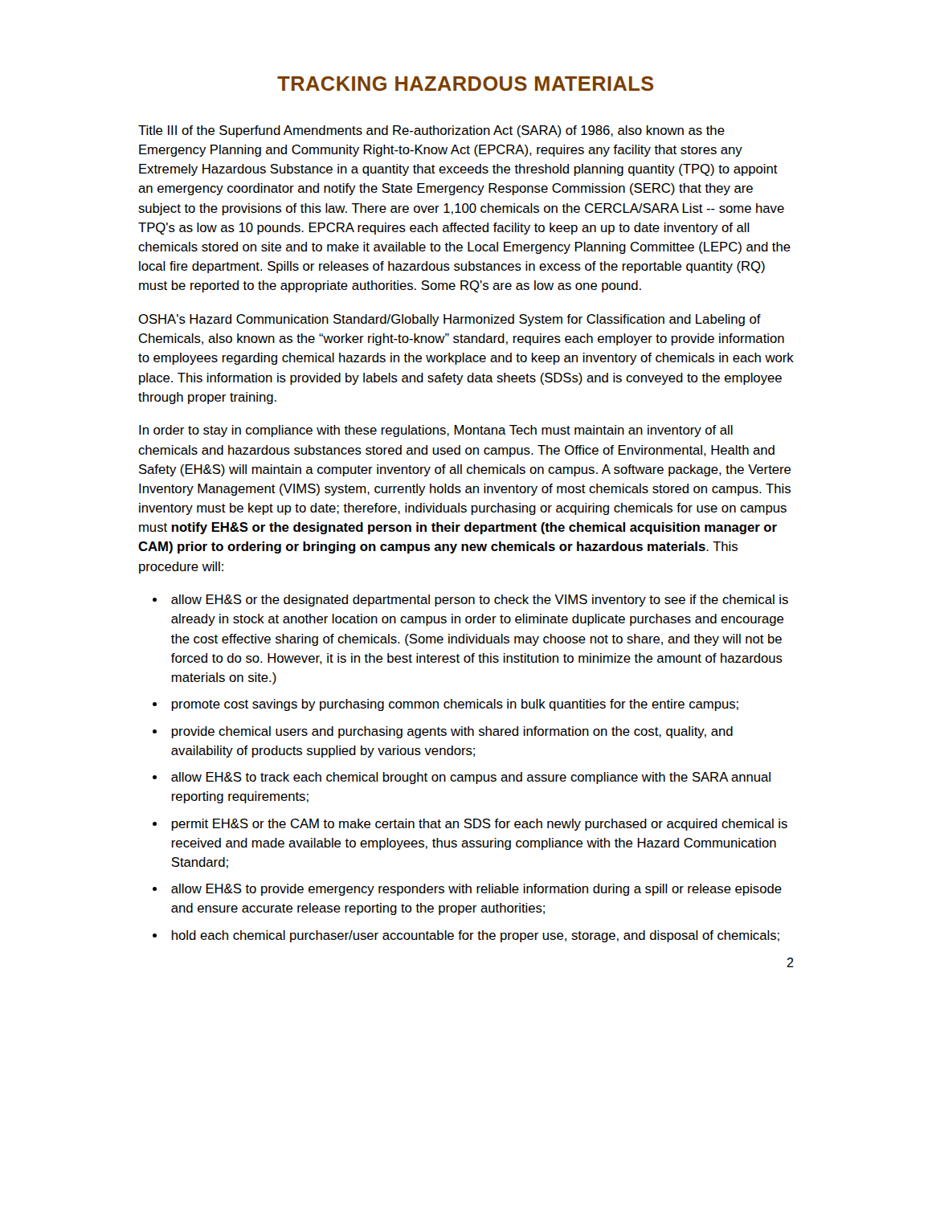TRACKING HAZARDOUS MATERIALS
Title III of the Superfund Amendments and Re-authorization Act (SARA) of 1986, also known as the Emergency Planning and Community Right-to-Know Act (EPCRA), requires any facility that stores any Extremely Hazardous Substance in a quantity that exceeds the threshold planning quantity (TPQ) to appoint an emergency coordinator and notify the State Emergency Response Commission (SERC) that they are subject to the provisions of this law. There are over 1,100 chemicals on the CERCLA/SARA List -- some have TPQ's as low as 10 pounds. EPCRA requires each affected facility to keep an up to date inventory of all chemicals stored on site and to make it available to the Local Emergency Planning Committee (LEPC) and the local fire department. Spills or releases of hazardous substances in excess of the reportable quantity (RQ) must be reported to the appropriate authorities. Some RQ's are as low as one pound.
OSHA's Hazard Communication Standard/Globally Harmonized System for Classification and Labeling of Chemicals, also known as the “worker right-to-know” standard, requires each employer to provide information to employees regarding chemical hazards in the workplace and to keep an inventory of chemicals in each work place. This information is provided by labels and safety data sheets (SDSs) and is conveyed to the employee through proper training.
In order to stay in compliance with these regulations, Montana Tech must maintain an inventory of all chemicals and hazardous substances stored and used on campus. The Office of Environmental, Health and Safety (EH&S) will maintain a computer inventory of all chemicals on campus. A software package, the Vertere Inventory Management (VIMS) system, currently holds an inventory of most chemicals stored on campus. This inventory must be kept up to date; therefore, individuals purchasing or acquiring chemicals for use on campus must notify EH&S or the designated person in their department (the chemical acquisition manager or CAM) prior to ordering or bringing on campus any new chemicals or hazardous materials. This procedure will:
allow EH&S or the designated departmental person to check the VIMS inventory to see if the chemical is already in stock at another location on campus in order to eliminate duplicate purchases and encourage the cost effective sharing of chemicals. (Some individuals may choose not to share, and they will not be forced to do so. However, it is in the best interest of this institution to minimize the amount of hazardous materials on site.)
promote cost savings by purchasing common chemicals in bulk quantities for the entire campus;
provide chemical users and purchasing agents with shared information on the cost, quality, and availability of products supplied by various vendors;
allow EH&S to track each chemical brought on campus and assure compliance with the SARA annual reporting requirements;
permit EH&S or the CAM to make certain that an SDS for each newly purchased or acquired chemical is received and made available to employees, thus assuring compliance with the Hazard Communication Standard;
allow EH&S to provide emergency responders with reliable information during a spill or release episode and ensure accurate release reporting to the proper authorities;
hold each chemical purchaser/user accountable for the proper use, storage, and disposal of chemicals;
2